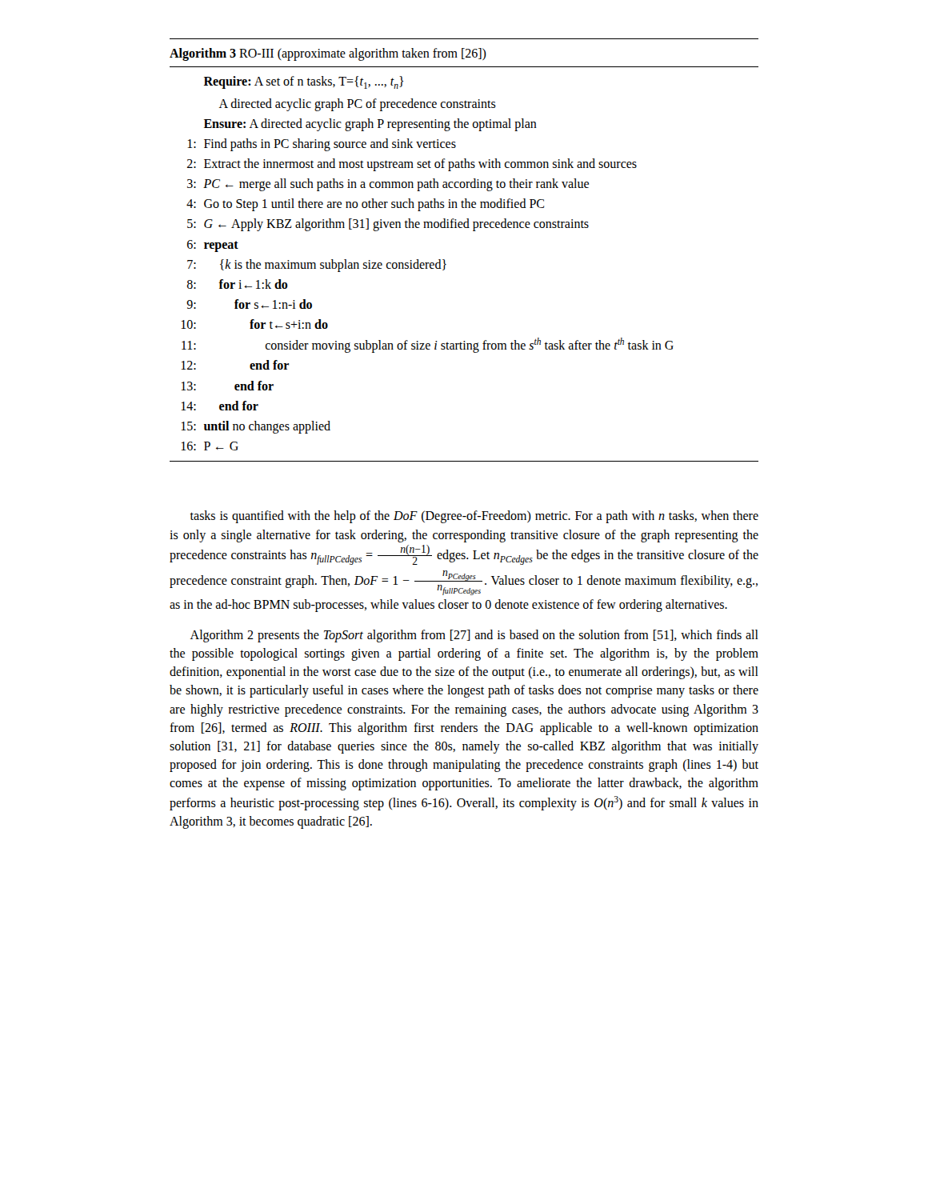Algorithm 3 RO-III (approximate algorithm taken from [26])
Require: A set of n tasks, T={t1, ..., tn}
A directed acyclic graph PC of precedence constraints
Ensure: A directed acyclic graph P representing the optimal plan
1: Find paths in PC sharing source and sink vertices
2: Extract the innermost and most upstream set of paths with common sink and sources
3: PC ← merge all such paths in a common path according to their rank value
4: Go to Step 1 until there are no other such paths in the modified PC
5: G ← Apply KBZ algorithm [31] given the modified precedence constraints
6: repeat
7:{k is the maximum subplan size considered}
8: for i←1:k do
9: for s←1:n-i do
10: for t←s+i:n do
11: consider moving subplan of size i starting from the sth task after the tth task in G
12: end for
13: end for
14: end for
15: until no changes applied
16: P ← G
tasks is quantified with the help of the DoF (Degree-of-Freedom) metric. For a path with n tasks, when there is only a single alternative for task ordering, the corresponding transitive closure of the graph representing the precedence constraints has nfullPCedges = n(n−1) 2 edges. Let nPCedges be the edges in the transitive closure of the precedence constraint graph. Then, DoF = 1 − nPCedges nfullPCedges. Values closer to 1 denote maximum flexibility, e.g., as in the ad-hoc BPMN sub-processes, while values closer to 0 denote existence of few ordering alternatives.
Algorithm 2 presents the TopSort algorithm from [27] and is based on the solution from [51], which finds all the possible topological sortings given a partial ordering of a finite set. The algorithm is, by the problem definition, exponential in the worst case due to the size of the output (i.e., to enumerate all orderings), but, as will be shown, it is particularly useful in cases where the longest path of tasks does not comprise many tasks or there are highly restrictive precedence constraints. For the remaining cases, the authors advocate using Algorithm 3 from [26], termed as ROIII. This algorithm first renders the DAG applicable to a well-known optimization solution [31, 21] for database queries since the 80s, namely the so-called KBZ algorithm that was initially proposed for join ordering. This is done through manipulating the precedence constraints graph (lines 1-4) but comes at the expense of missing optimization opportunities. To ameliorate the latter drawback, the algorithm performs a heuristic post-processing step (lines 6-16). Overall, its complexity is O(n3) and for small k values in Algorithm 3, it becomes quadratic [26].